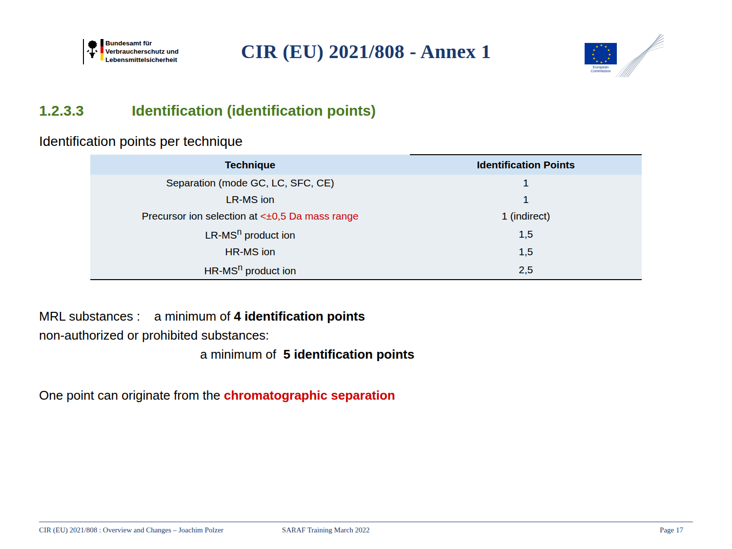Bundesamt für
Verbraucherschutz und
Lebensmittelsicherheit
CIR (EU) 2021/808 - Annex 1
★ ★ ★ ★ ★ ★ ★ ★ ★ ★ ★ ★
European
Commission
1.2.3.3 Identification (identification points)
Identification points per technique
| Technique | Identification Points |
| --- | --- |
| Separation (mode GC, LC, SFC, CE) | 1 |
| LR-MS ion | 1 |
| Precursor ion selection at <±0,5 Da mass range | 1 (indirect) |
| LR-MS n product ion | 1,5 |
| HR-MS ion | 1,5 |
| HR-MS n product ion | 2,5 |
MRL substances : a minimum of 4 identification points
non-authorized or prohibited substances: a minimum of 5 identification points
One point can originate from the chromatographic separation
CIR (EU) 2021/808 : Overview and Changes – Joachim Polzer
SARAF Training March 2022
Page 17